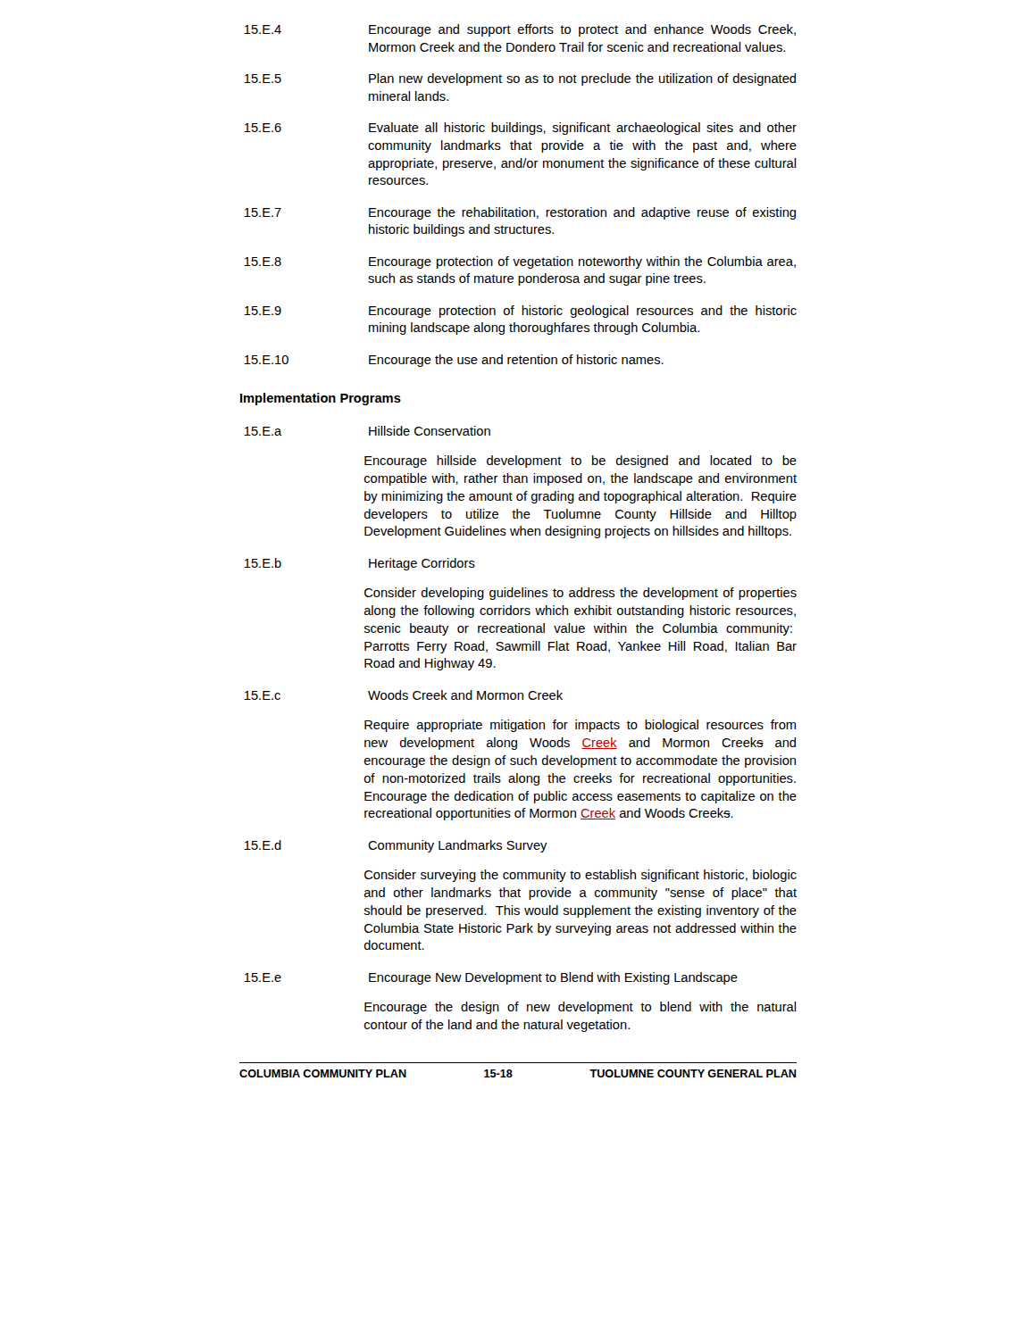15.E.4
Encourage and support efforts to protect and enhance Woods Creek, Mormon Creek and the Dondero Trail for scenic and recreational values.
15.E.5
Plan new development so as to not preclude the utilization of designated mineral lands.
15.E.6
Evaluate all historic buildings, significant archaeological sites and other community landmarks that provide a tie with the past and, where appropriate, preserve, and/or monument the significance of these cultural resources.
15.E.7
Encourage the rehabilitation, restoration and adaptive reuse of existing historic buildings and structures.
15.E.8
Encourage protection of vegetation noteworthy within the Columbia area, such as stands of mature ponderosa and sugar pine trees.
15.E.9
Encourage protection of historic geological resources and the historic mining landscape along thoroughfares through Columbia.
15.E.10
Encourage the use and retention of historic names.
Implementation Programs
15.E.a
Hillside Conservation
Encourage hillside development to be designed and located to be compatible with, rather than imposed on, the landscape and environment by minimizing the amount of grading and topographical alteration. Require developers to utilize the Tuolumne County Hillside and Hilltop Development Guidelines when designing projects on hillsides and hilltops.
15.E.b
Heritage Corridors
Consider developing guidelines to address the development of properties along the following corridors which exhibit outstanding historic resources, scenic beauty or recreational value within the Columbia community: Parrotts Ferry Road, Sawmill Flat Road, Yankee Hill Road, Italian Bar Road and Highway 49.
15.E.c
Woods Creek and Mormon Creek
Require appropriate mitigation for impacts to biological resources from new development along Woods Creek and Mormon Creeks and encourage the design of such development to accommodate the provision of non-motorized trails along the creeks for recreational opportunities. Encourage the dedication of public access easements to capitalize on the recreational opportunities of Mormon Creek and Woods Creeks.
15.E.d
Community Landmarks Survey
Consider surveying the community to establish significant historic, biologic and other landmarks that provide a community "sense of place" that should be preserved. This would supplement the existing inventory of the Columbia State Historic Park by surveying areas not addressed within the document.
15.E.e
Encourage New Development to Blend with Existing Landscape
Encourage the design of new development to blend with the natural contour of the land and the natural vegetation.
COLUMBIA COMMUNITY PLAN
15-18
TUOLUMNE COUNTY GENERAL PLAN